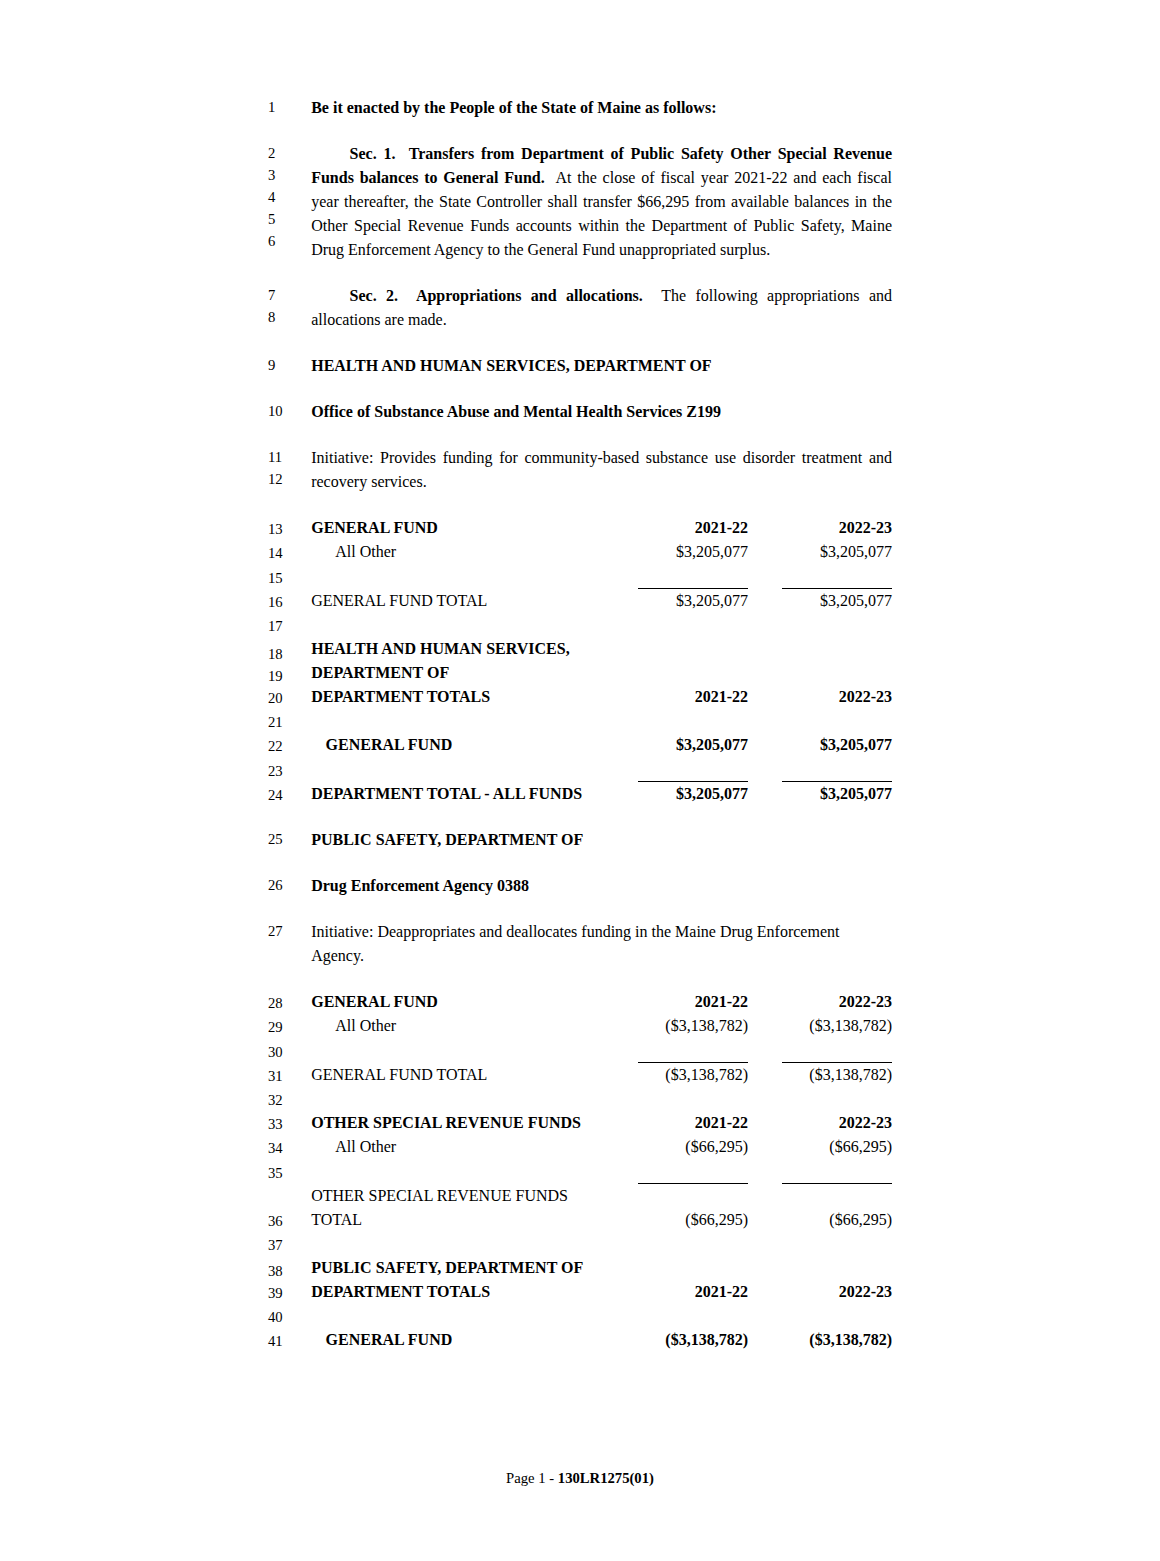| 1 | Be it enacted by the People of the State of Maine as follows: |
| 2 3 4 5 6 | Sec. 1. Transfers from Department of Public Safety Other Special Revenue Funds balances to General Fund. At the close of fiscal year 2021-22 and each fiscal year thereafter, the State Controller shall transfer $66,295 from available balances in the Other Special Revenue Funds accounts within the Department of Public Safety, Maine Drug Enforcement Agency to the General Fund unappropriated surplus. |
| 7 8 | Sec. 2. Appropriations and allocations. The following appropriations and allocations are made. |
| 9 | HEALTH AND HUMAN SERVICES, DEPARTMENT OF |
| 10 | Office of Substance Abuse and Mental Health Services Z199 |
| 11 12 | Initiative: Provides funding for community-based substance use disorder treatment and recovery services. |
| 13 | GENERAL FUND | 2021-22 | 2022-23 |
| 14 | All Other | $3,205,077 | $3,205,077 |
| 15 | | | |
| 16 | GENERAL FUND TOTAL | $3,205,077 | $3,205,077 |
| 17 | |
| 18 19 20 | HEALTH AND HUMAN SERVICES, DEPARTMENT OF DEPARTMENT TOTALS | 2021-22 | 2022-23 |
| 21 | |
| 22 | GENERAL FUND | $3,205,077 | $3,205,077 |
| 23 | | | |
| 24 | DEPARTMENT TOTAL - ALL FUNDS | $3,205,077 | $3,205,077 |
| 25 | PUBLIC SAFETY, DEPARTMENT OF |
| 26 | Drug Enforcement Agency 0388 |
| 27 | Initiative: Deappropriates and deallocates funding in the Maine Drug Enforcement Agency. |
| 28 | GENERAL FUND | 2021-22 | 2022-23 |
| 29 | All Other | ($3,138,782) | ($3,138,782) |
| 30 | | | |
| 31 | GENERAL FUND TOTAL | ($3,138,782) | ($3,138,782) |
| 32 | |
| 33 | OTHER SPECIAL REVENUE FUNDS | 2021-22 | 2022-23 |
| 34 | All Other | ($66,295) | ($66,295) |
| 35 | | | |
| 36 | OTHER SPECIAL REVENUE FUNDS TOTAL | ($66,295) | ($66,295) |
| 37 | |
| 38 39 | PUBLIC SAFETY, DEPARTMENT OF DEPARTMENT TOTALS | 2021-22 | 2022-23 |
| 40 | |
| 41 | GENERAL FUND | ($3,138,782) | ($3,138,782) |
Page 1 - 130LR1275(01)